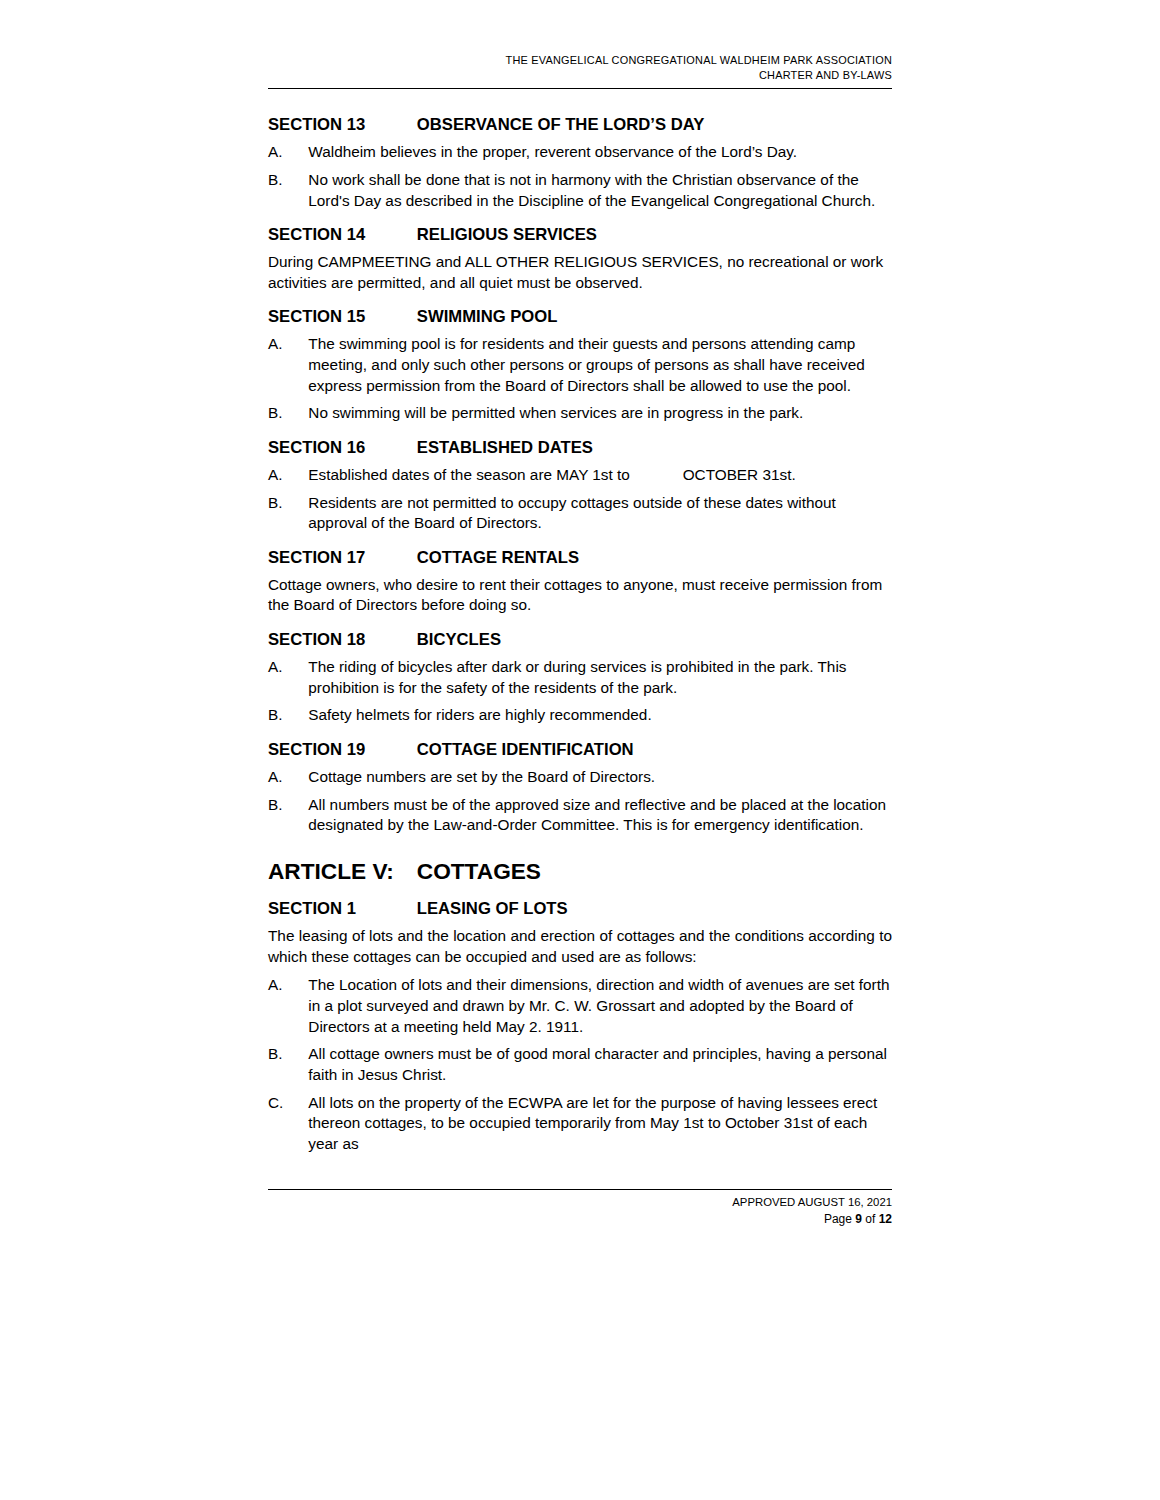The Evangelical Congregational Waldheim Park Association
Charter and By-Laws
SECTION 13 OBSERVANCE OF THE LORD’S DAY
A. Waldheim believes in the proper, reverent observance of the Lord’s Day.
B. No work shall be done that is not in harmony with the Christian observance of the Lord's Day as described in the Discipline of the Evangelical Congregational Church.
SECTION 14 RELIGIOUS SERVICES
During CAMPMEETING and ALL OTHER RELIGIOUS SERVICES, no recreational or work activities are permitted, and all quiet must be observed.
SECTION 15 SWIMMING POOL
A. The swimming pool is for residents and their guests and persons attending camp meeting, and only such other persons or groups of persons as shall have received express permission from the Board of Directors shall be allowed to use the pool.
B. No swimming will be permitted when services are in progress in the park.
SECTION 16 ESTABLISHED DATES
A. Established dates of the season are MAY 1st to OCTOBER 31st.
B. Residents are not permitted to occupy cottages outside of these dates without approval of the Board of Directors.
SECTION 17 COTTAGE RENTALS
Cottage owners, who desire to rent their cottages to anyone, must receive permission from the Board of Directors before doing so.
SECTION 18 BICYCLES
A. The riding of bicycles after dark or during services is prohibited in the park. This prohibition is for the safety of the residents of the park.
B. Safety helmets for riders are highly recommended.
SECTION 19 COTTAGE IDENTIFICATION
A. Cottage numbers are set by the Board of Directors.
B. All numbers must be of the approved size and reflective and be placed at the location designated by the Law-and-Order Committee. This is for emergency identification.
ARTICLE V: COTTAGES
SECTION 1 LEASING OF LOTS
The leasing of lots and the location and erection of cottages and the conditions according to which these cottages can be occupied and used are as follows:
A. The Location of lots and their dimensions, direction and width of avenues are set forth in a plot surveyed and drawn by Mr. C. W. Grossart and adopted by the Board of Directors at a meeting held May 2. 1911.
B. All cottage owners must be of good moral character and principles, having a personal faith in Jesus Christ.
C. All lots on the property of the ECWPA are let for the purpose of having lessees erect thereon cottages, to be occupied temporarily from May 1st to October 31st of each year as
APPROVED AUGUST 16, 2021
Page 9 of 12